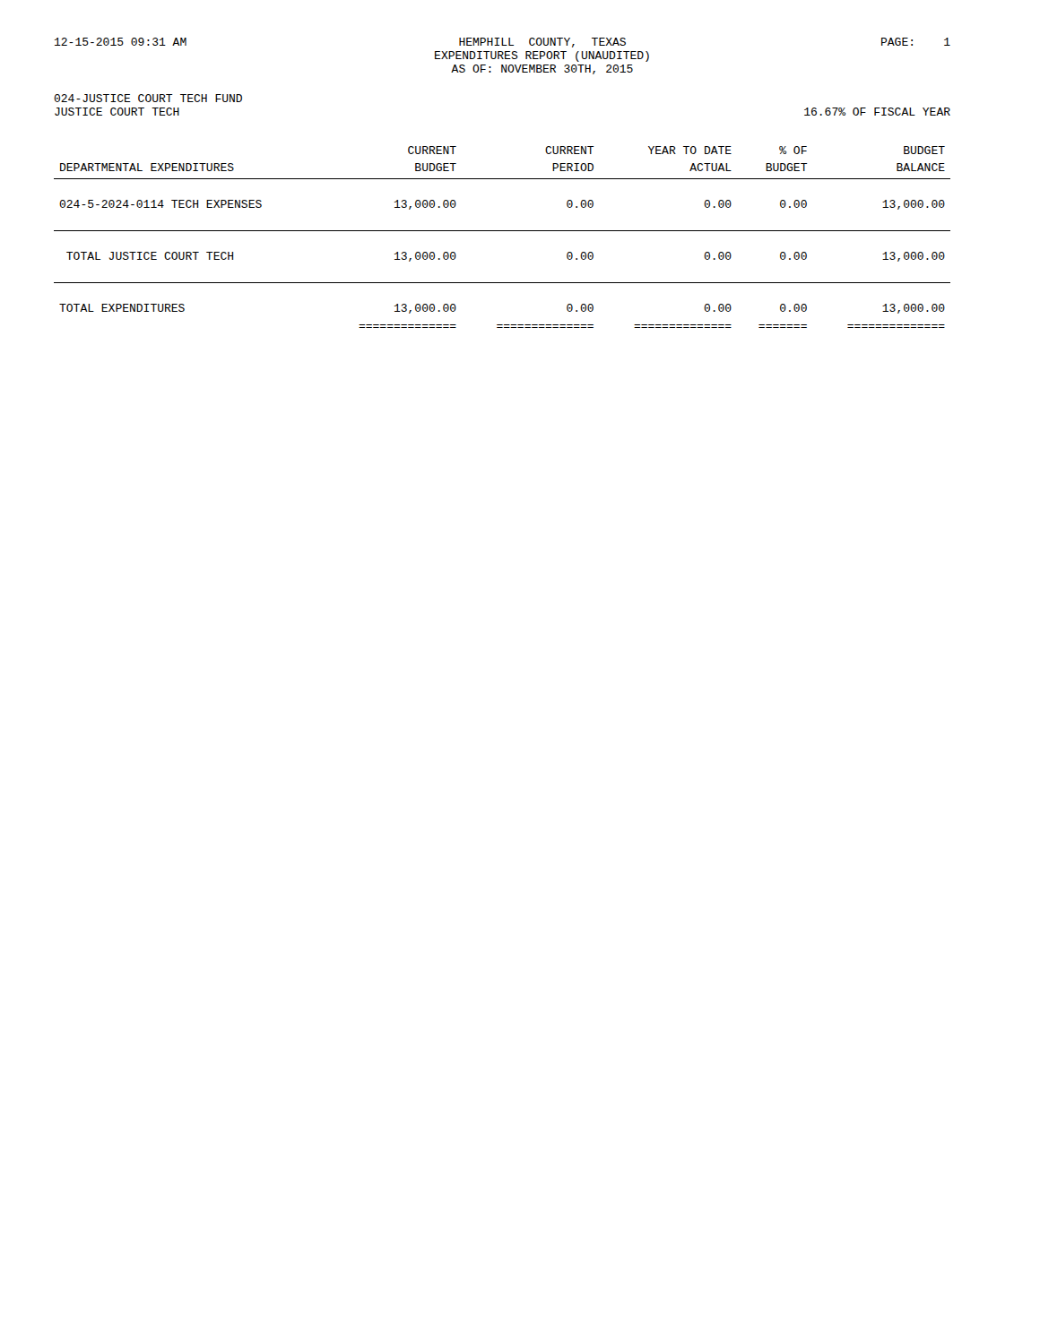12-15-2015 09:31 AM HEMPHILL COUNTY, TEXAS PAGE: 1
EXPENDITURES REPORT (UNAUDITED)
AS OF: NOVEMBER 30TH, 2015
024-JUSTICE COURT TECH FUND
JUSTICE COURT TECH 16.67% OF FISCAL YEAR
| | CURRENT | CURRENT | YEAR TO DATE | % OF | BUDGET |
| --- | --- | --- | --- | --- | --- |
| DEPARTMENTAL EXPENDITURES | BUDGET | PERIOD | ACTUAL | BUDGET | BALANCE |
| 024-5-2024-0114 TECH EXPENSES | 13,000.00 | 0.00 | 0.00 | 0.00 | 13,000.00 |
| TOTAL JUSTICE COURT TECH | 13,000.00 | 0.00 | 0.00 | 0.00 | 13,000.00 |
| TOTAL EXPENDITURES | 13,000.00 | 0.00 | 0.00 | 0.00 | 13,000.00 |
| | ============== | ============== | ============== | ======= | ============== |